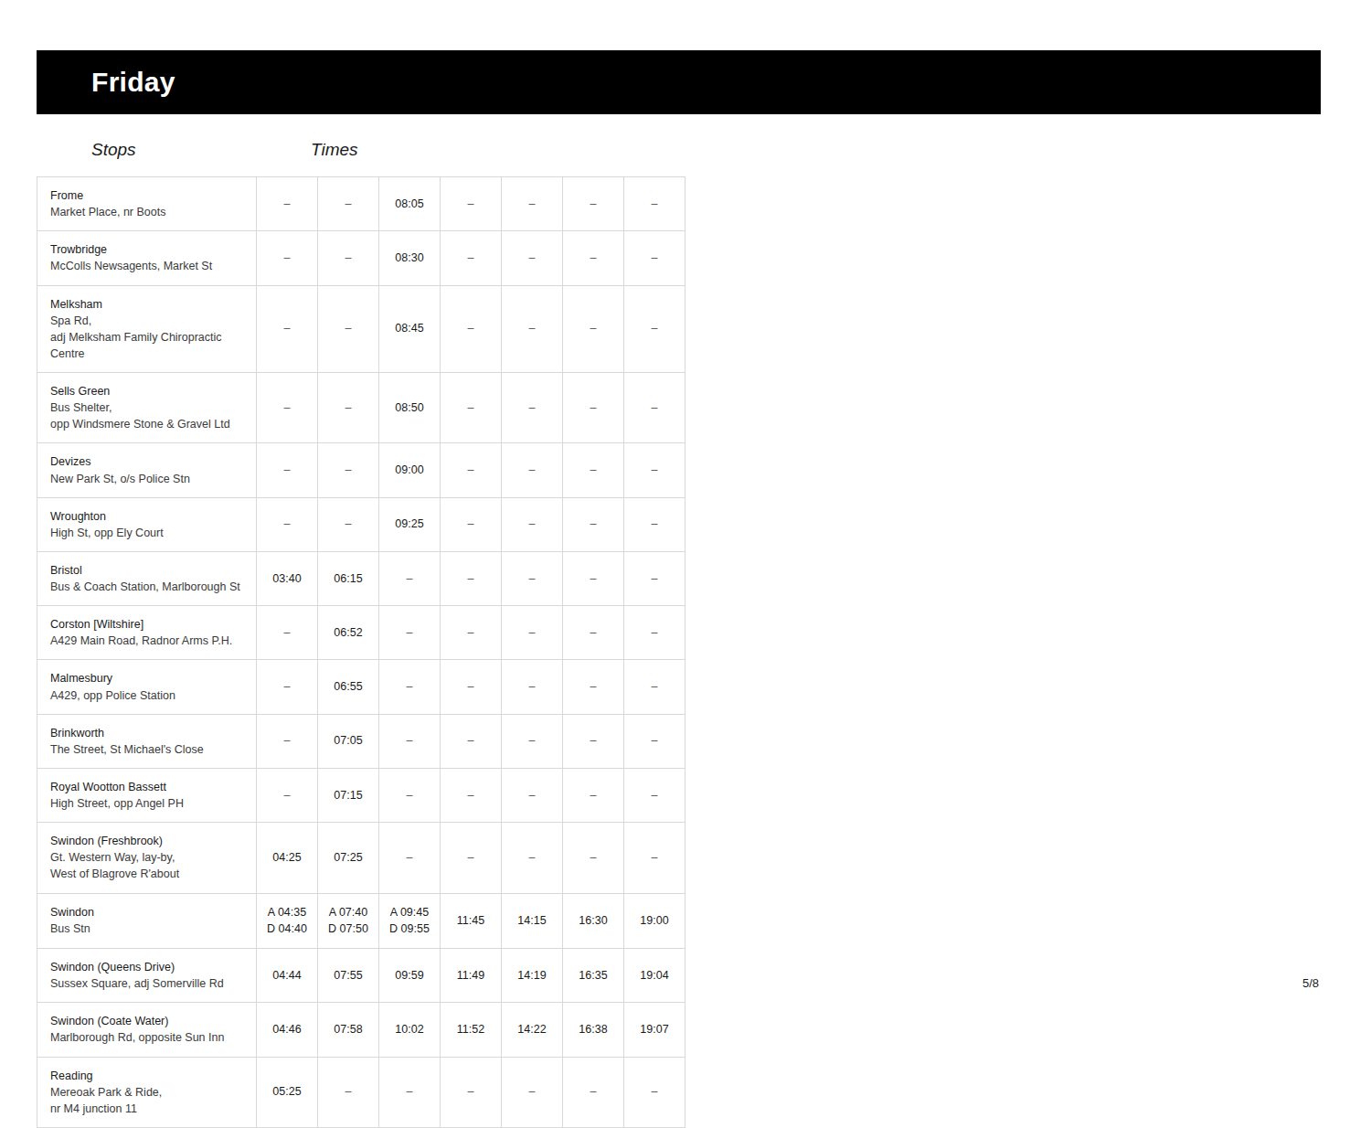Friday
Stops
Times
| Frome Market Place, nr Boots | – | – | 08:05 | – | – | – | – |
| Trowbridge McColls Newsagents, Market St | – | – | 08:30 | – | – | – | – |
| Melksham Spa Rd, adj Melksham Family Chiropractic Centre | – | – | 08:45 | – | – | – | – |
| Sells Green Bus Shelter, opp Windsmere Stone & Gravel Ltd | – | – | 08:50 | – | – | – | – |
| Devizes New Park St, o/s Police Stn | – | – | 09:00 | – | – | – | – |
| Wroughton High St, opp Ely Court | – | – | 09:25 | – | – | – | – |
| Bristol Bus & Coach Station, Marlborough St | 03:40 | 06:15 | – | – | – | – | – |
| Corston [Wiltshire] A429 Main Road, Radnor Arms P.H. | – | 06:52 | – | – | – | – | – |
| Malmesbury A429, opp Police Station | – | 06:55 | – | – | – | – | – |
| Brinkworth The Street, St Michael's Close | – | 07:05 | – | – | – | – | – |
| Royal Wootton Bassett High Street, opp Angel PH | – | 07:15 | – | – | – | – | – |
| Swindon (Freshbrook) Gt. Western Way, lay-by, West of Blagrove R'about | 04:25 | 07:25 | – | – | – | – | – |
| Swindon Bus Stn | A 04:35 D 04:40 | A 07:40 D 07:50 | A 09:45 D 09:55 | 11:45 | 14:15 | 16:30 | 19:00 |
| Swindon (Queens Drive) Sussex Square, adj Somerville Rd | 04:44 | 07:55 | 09:59 | 11:49 | 14:19 | 16:35 | 19:04 |
| Swindon (Coate Water) Marlborough Rd, opposite Sun Inn | 04:46 | 07:58 | 10:02 | 11:52 | 14:22 | 16:38 | 19:07 |
| Reading Mereoak Park & Ride, nr M4 junction 11 | 05:25 | – | – | – | – | – | – |
5/8